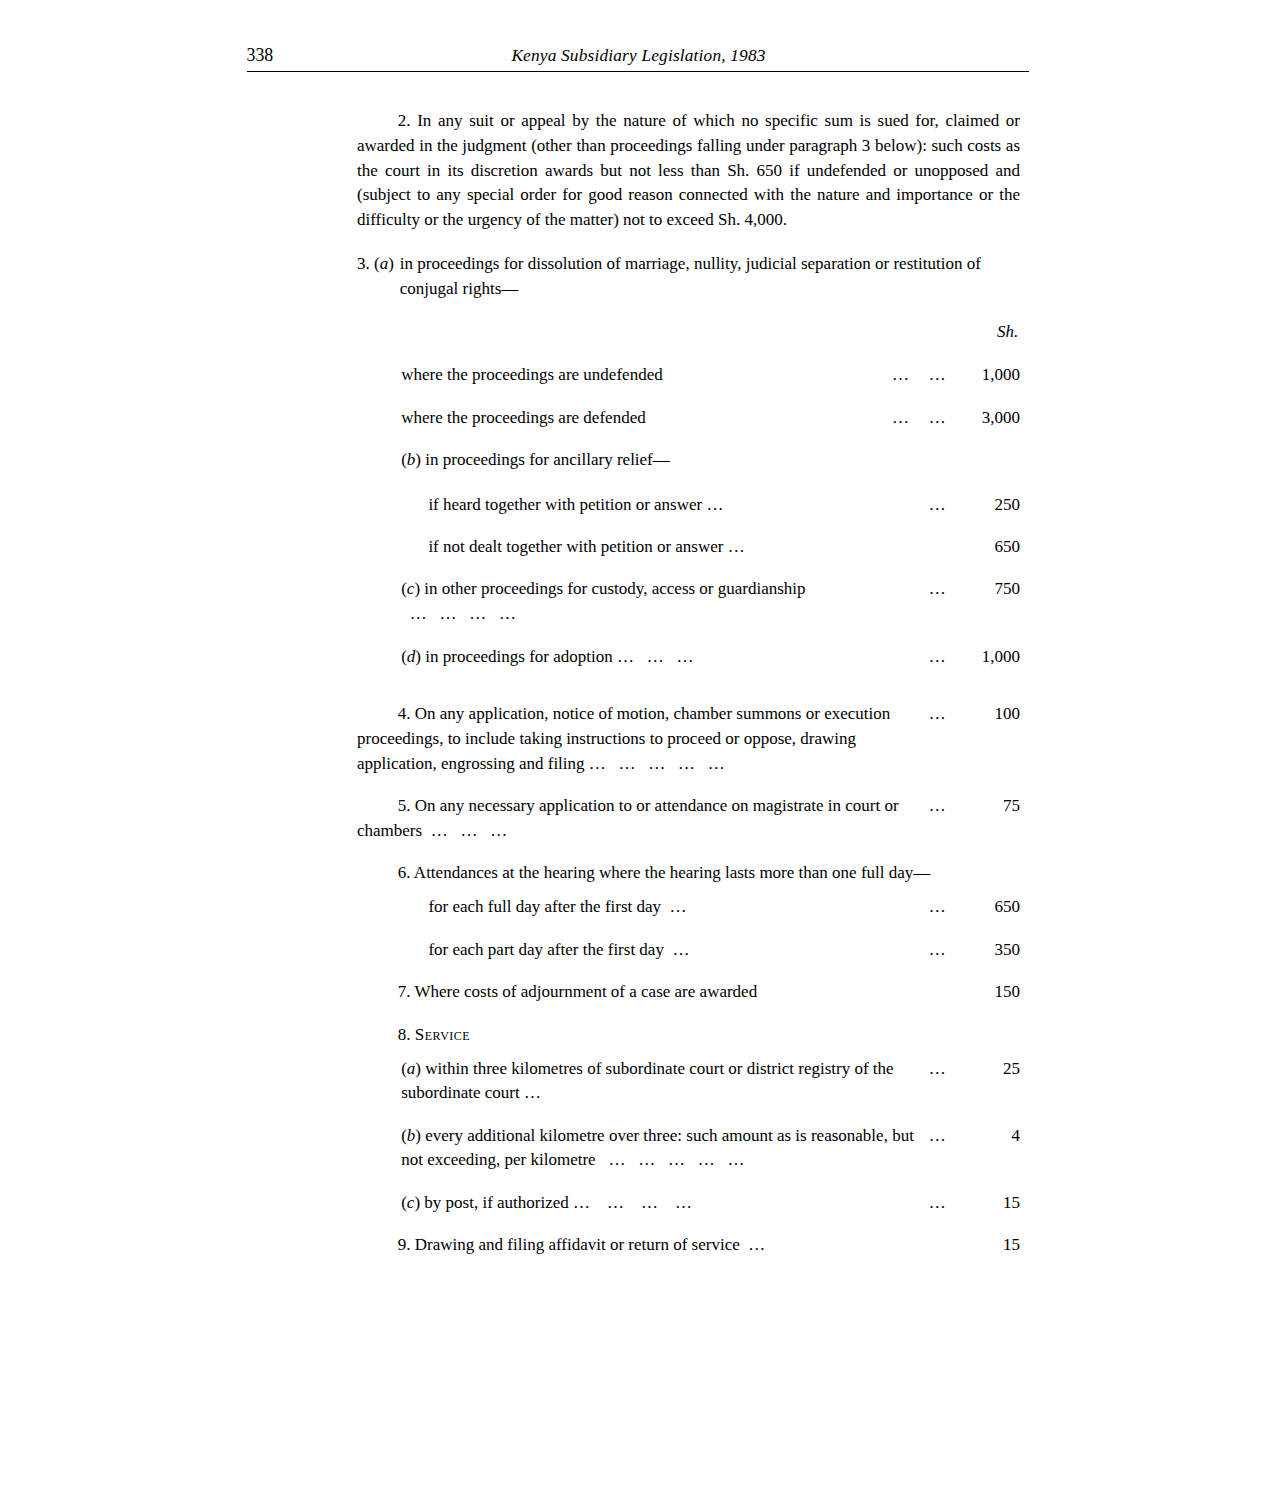338
Kenya Subsidiary Legislation, 1983
2. In any suit or appeal by the nature of which no specific sum is sued for, claimed or awarded in the judgment (other than proceedings falling under paragraph 3 below): such costs as the court in its discretion awards but not less than Sh. 650 if undefended or unopposed and (subject to any special order for good reason connected with the nature and importance or the difficulty or the urgency of the matter) not to exceed Sh. 4,000.
3. (a)
in proceedings for dissolution of marriage, nullity, judicial separation or restitution of conjugal rights—
Sh.
where the proceedings are undefended … … 1,000
where the proceedings are defended … … 3,000
(b) in proceedings for ancillary relief—
if heard together with petition or answer … … 250
if not dealt together with petition or answer … 650
(c) in other proceedings for custody, access or guardianship … … … … … 750
(d) in proceedings for adoption … … … … 1,000
4. On any application, notice of motion, chamber summons or execution proceedings, to include taking instructions to proceed or oppose, drawing application, engrossing and filing … … … … … … 100
5. On any necessary application to or attendance on magistrate in court or chambers … … … … 75
6. Attendances at the hearing where the hearing lasts more than one full day—
for each full day after the first day … … 650
for each part day after the first day … … 350
7. Where costs of adjournment of a case are awarded 150
8. Service
(a) within three kilometres of subordinate court or district registry of the subordinate court … … 25
(b) every additional kilometre over three: such amount as is reasonable, but not exceeding, per kilometre … … … … … … 4
(c) by post, if authorized … … … … … 15
9. Drawing and filing affidavit or return of service … 15